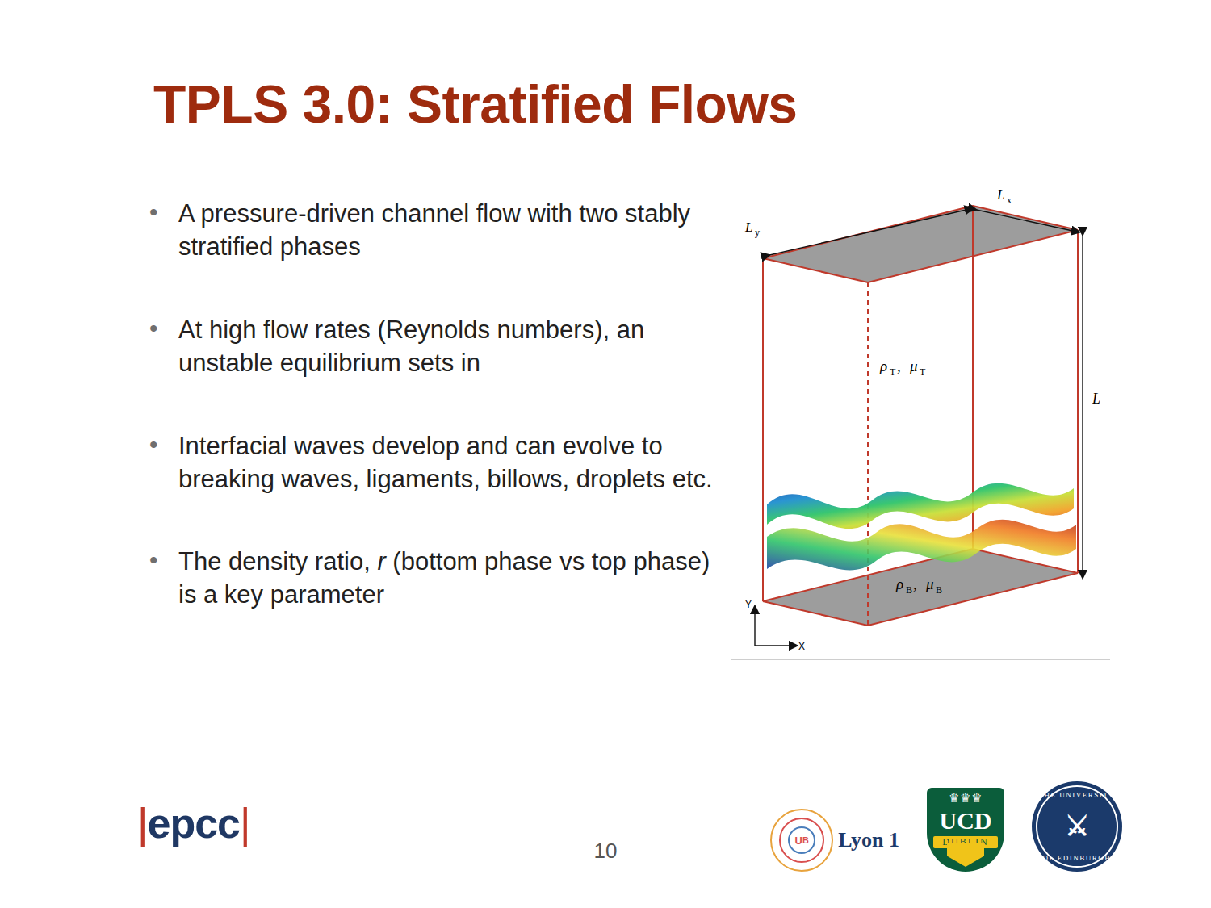TPLS 3.0: Stratified Flows
A pressure-driven channel flow with two stably stratified phases
At high flow rates (Reynolds numbers), an unstable equilibrium sets in
Interfacial waves develop and can evolve to breaking waves, ligaments, billows, droplets etc.
The density ratio, r (bottom phase vs top phase) is a key parameter
L x L y L ρ T , μ T ρ B , μ B Y X
|epcc|
10
UB
Lyon 1
♛♛♛
UCD
DUBLIN
THE UNIVERSITY
⚔
OF EDINBURGH